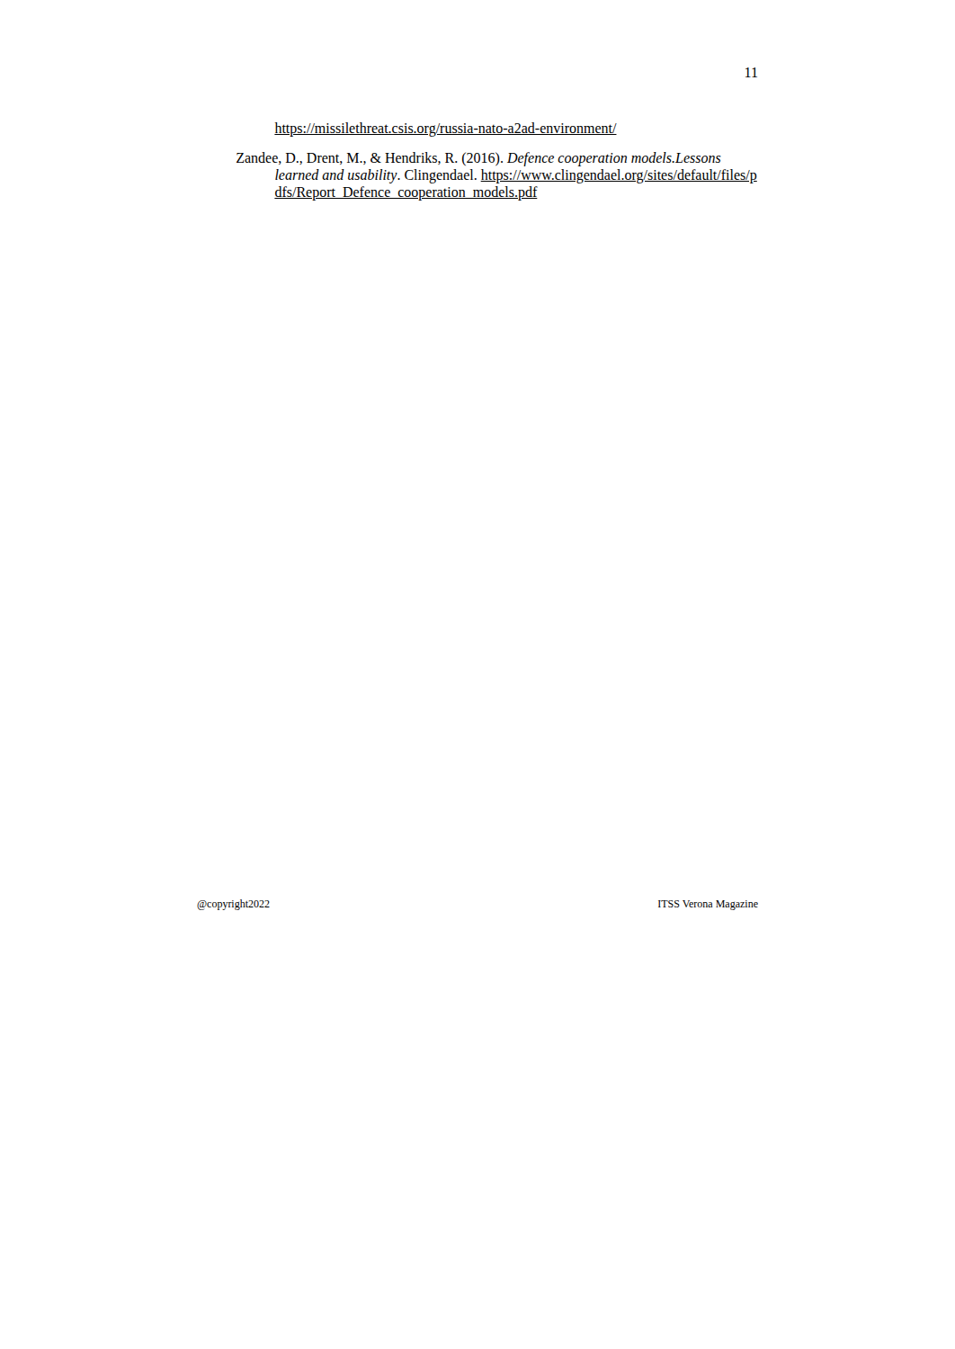11
https://missilethreat.csis.org/russia-nato-a2ad-environment/
Zandee, D., Drent, M., & Hendriks, R. (2016). Defence cooperation models.Lessons learned and usability. Clingendael. https://www.clingendael.org/sites/default/files/pdfs/Report_Defence_cooperation_models.pdf
@copyright2022 ITSS Verona Magazine